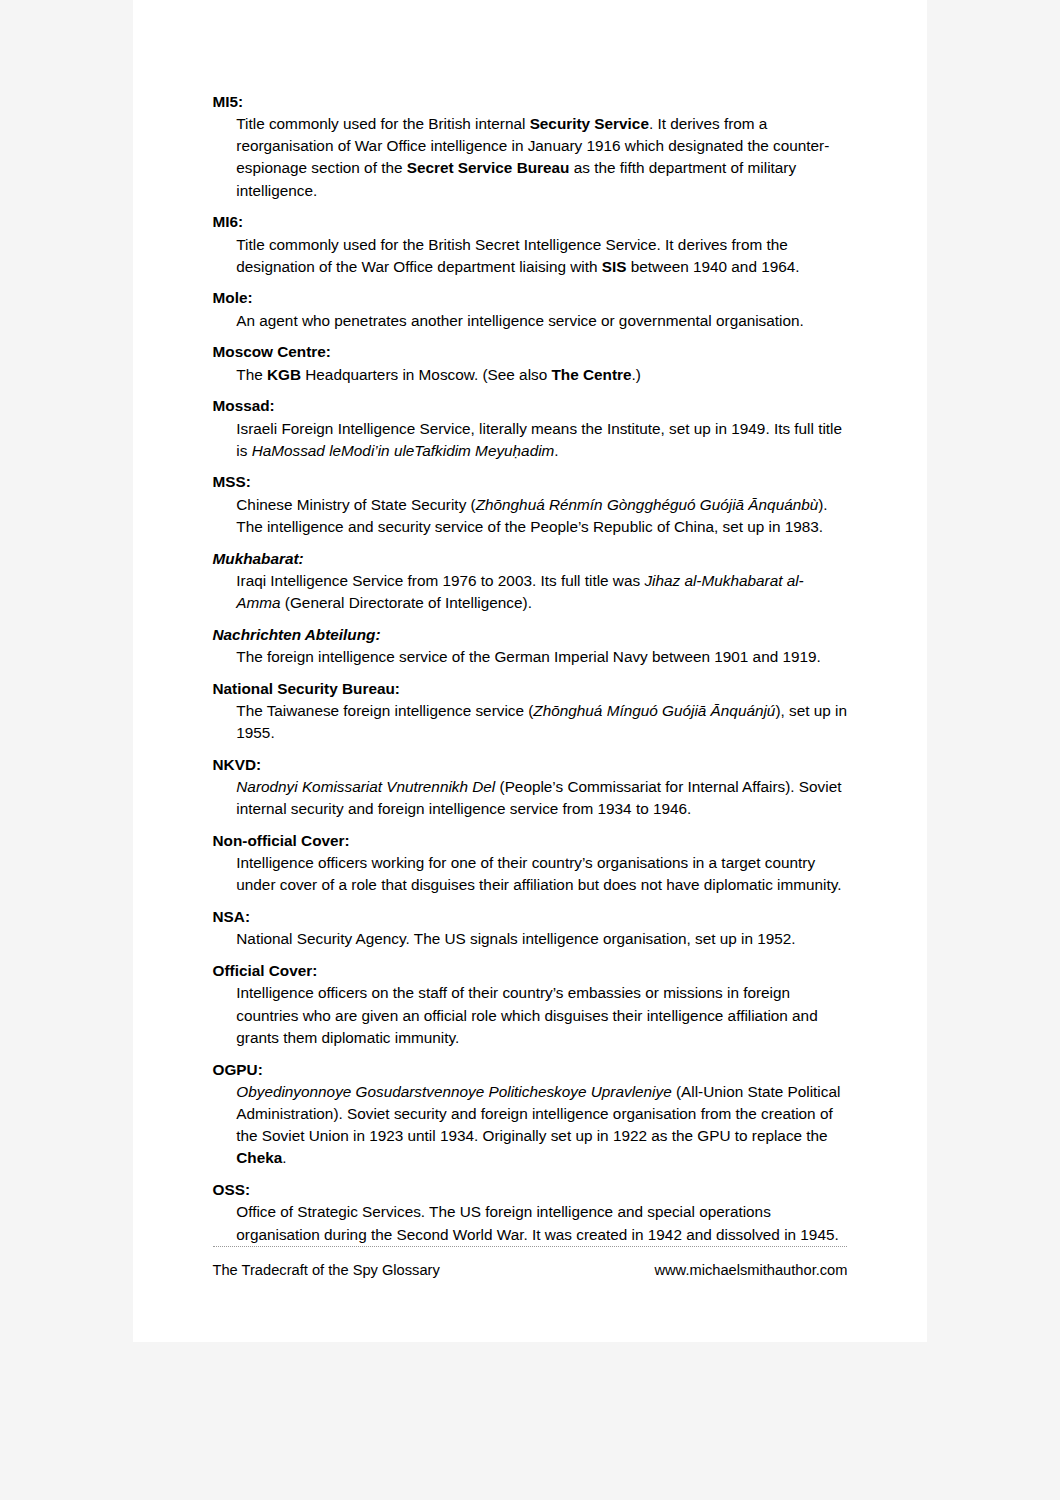MI5:
Title commonly used for the British internal Security Service. It derives from a reorganisation of War Office intelligence in January 1916 which designated the counter-espionage section of the Secret Service Bureau as the fifth department of military intelligence.
MI6:
Title commonly used for the British Secret Intelligence Service. It derives from the designation of the War Office department liaising with SIS between 1940 and 1964.
Mole:
An agent who penetrates another intelligence service or governmental organisation.
Moscow Centre:
The KGB Headquarters in Moscow. (See also The Centre.)
Mossad:
Israeli Foreign Intelligence Service, literally means the Institute, set up in 1949. Its full title is HaMossad leModi’in uleTafkidim Meyuḥadim.
MSS:
Chinese Ministry of State Security (Zhōnghuá Rénmín Gòngghéguó Guójiā Ānquánbù). The intelligence and security service of the People’s Republic of China, set up in 1983.
Mukhabarat:
Iraqi Intelligence Service from 1976 to 2003. Its full title was Jihaz al-Mukhabarat al-Amma (General Directorate of Intelligence).
Nachrichten Abteilung:
The foreign intelligence service of the German Imperial Navy between 1901 and 1919.
National Security Bureau:
The Taiwanese foreign intelligence service (Zhōnghuá Mínguó Guójiā Ānquánjú), set up in 1955.
NKVD:
Narodnyi Komissariat Vnutrennikh Del (People’s Commissariat for Internal Affairs). Soviet internal security and foreign intelligence service from 1934 to 1946.
Non-official Cover:
Intelligence officers working for one of their country’s organisations in a target country under cover of a role that disguises their affiliation but does not have diplomatic immunity.
NSA:
National Security Agency. The US signals intelligence organisation, set up in 1952.
Official Cover:
Intelligence officers on the staff of their country’s embassies or missions in foreign countries who are given an official role which disguises their intelligence affiliation and grants them diplomatic immunity.
OGPU:
Obyedinyonnoye Gosudarstvennoye Politicheskoye Upravleniye (All-Union State Political Administration). Soviet security and foreign intelligence organisation from the creation of the Soviet Union in 1923 until 1934. Originally set up in 1922 as the GPU to replace the Cheka.
OSS:
Office of Strategic Services. The US foreign intelligence and special operations organisation during the Second World War. It was created in 1942 and dissolved in 1945.
The Tradecraft of the Spy Glossary www.michaelsmithauthor.com